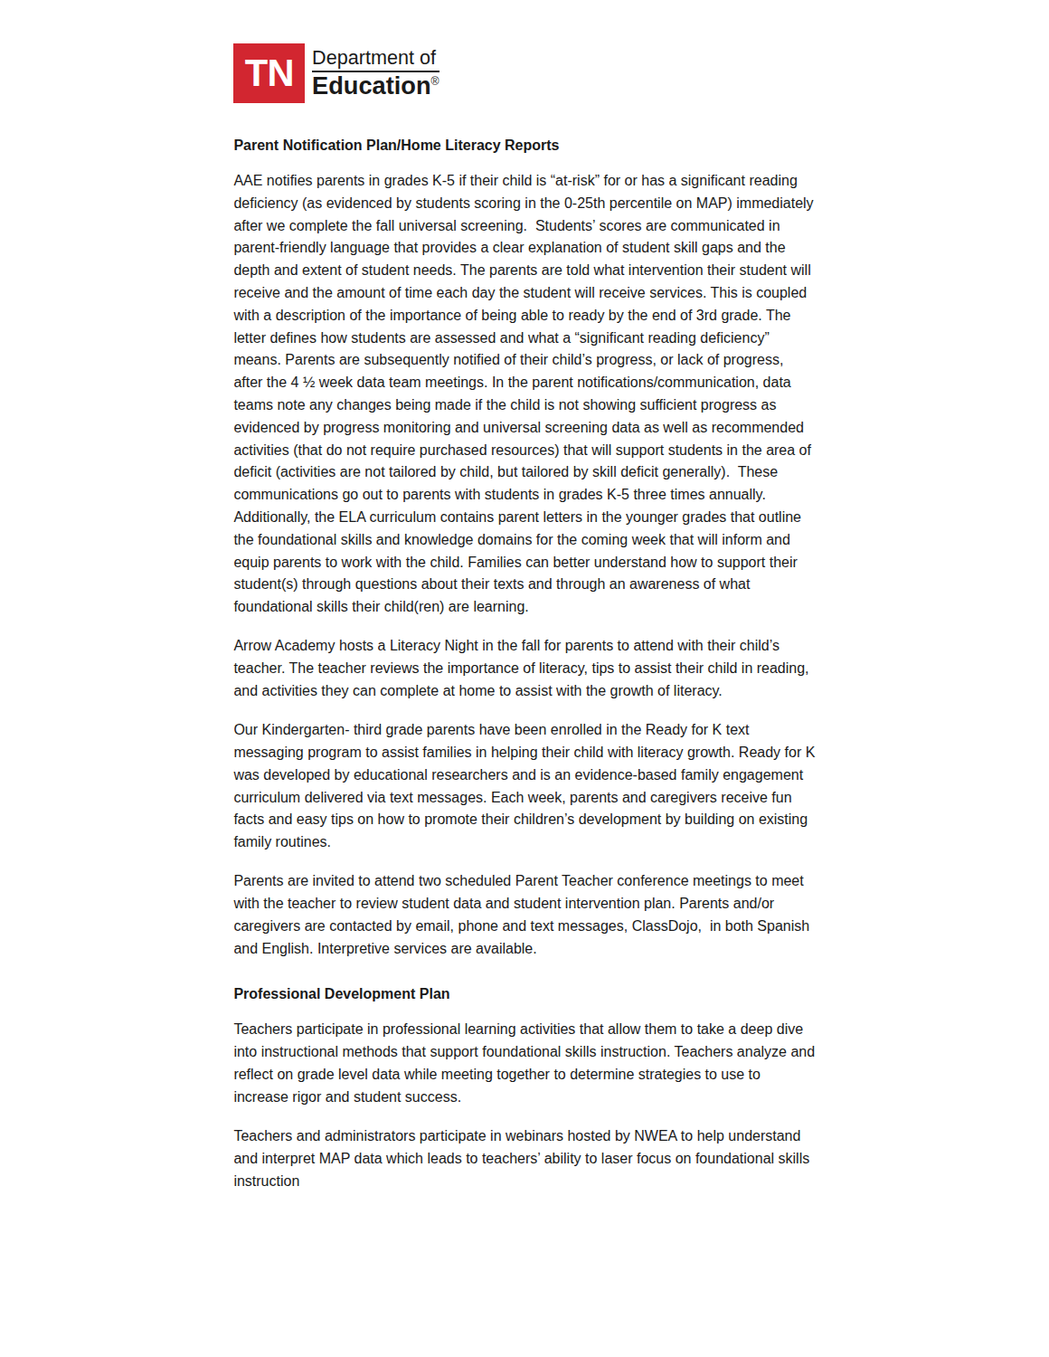TN
Department of Education®
Parent Notification Plan/Home Literacy Reports
AAE notifies parents in grades K-5 if their child is “at-risk” for or has a significant reading deficiency (as evidenced by students scoring in the 0-25th percentile on MAP) immediately after we complete the fall universal screening. Students’ scores are communicated in parent-friendly language that provides a clear explanation of student skill gaps and the depth and extent of student needs. The parents are told what intervention their student will receive and the amount of time each day the student will receive services. This is coupled with a description of the importance of being able to ready by the end of 3rd grade. The letter defines how students are assessed and what a “significant reading deficiency” means. Parents are subsequently notified of their child’s progress, or lack of progress, after the 4 ½ week data team meetings. In the parent notifications/communication, data teams note any changes being made if the child is not showing sufficient progress as evidenced by progress monitoring and universal screening data as well as recommended activities (that do not require purchased resources) that will support students in the area of deficit (activities are not tailored by child, but tailored by skill deficit generally). These communications go out to parents with students in grades K-5 three times annually. Additionally, the ELA curriculum contains parent letters in the younger grades that outline the foundational skills and knowledge domains for the coming week that will inform and equip parents to work with the child. Families can better understand how to support their student(s) through questions about their texts and through an awareness of what foundational skills their child(ren) are learning.
Arrow Academy hosts a Literacy Night in the fall for parents to attend with their child’s teacher. The teacher reviews the importance of literacy, tips to assist their child in reading, and activities they can complete at home to assist with the growth of literacy.
Our Kindergarten- third grade parents have been enrolled in the Ready for K text messaging program to assist families in helping their child with literacy growth. Ready for K was developed by educational researchers and is an evidence-based family engagement curriculum delivered via text messages. Each week, parents and caregivers receive fun facts and easy tips on how to promote their children’s development by building on existing family routines.
Parents are invited to attend two scheduled Parent Teacher conference meetings to meet with the teacher to review student data and student intervention plan. Parents and/or caregivers are contacted by email, phone and text messages, ClassDojo, in both Spanish and English. Interpretive services are available.
Professional Development Plan
Teachers participate in professional learning activities that allow them to take a deep dive into instructional methods that support foundational skills instruction. Teachers analyze and reflect on grade level data while meeting together to determine strategies to use to increase rigor and student success.
Teachers and administrators participate in webinars hosted by NWEA to help understand and interpret MAP data which leads to teachers’ ability to laser focus on foundational skills instruction